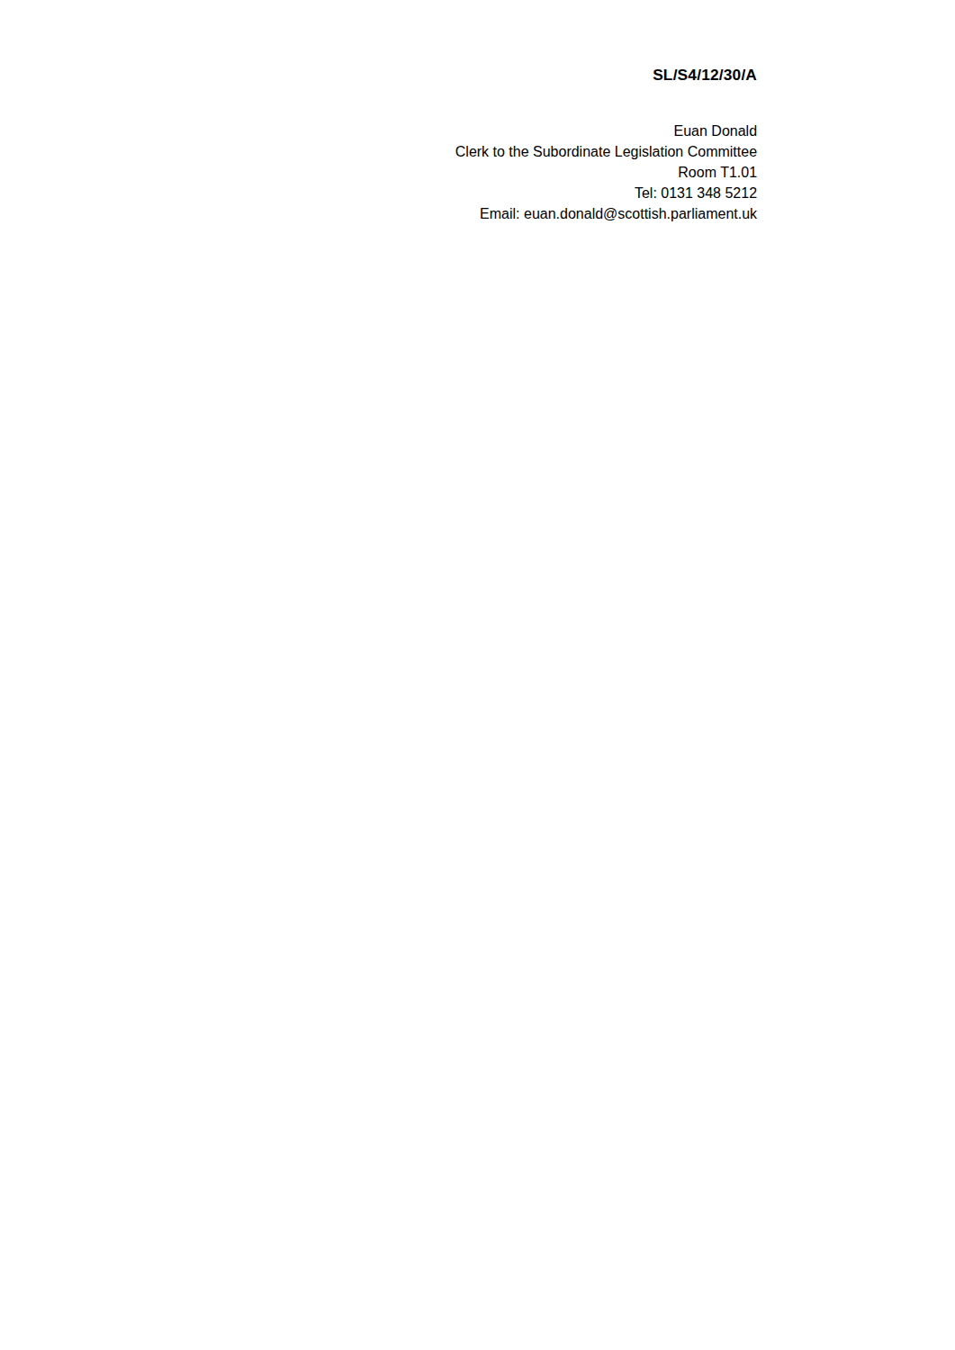SL/S4/12/30/A
Euan Donald
Clerk to the Subordinate Legislation Committee
Room T1.01
Tel: 0131 348 5212
Email: euan.donald@scottish.parliament.uk